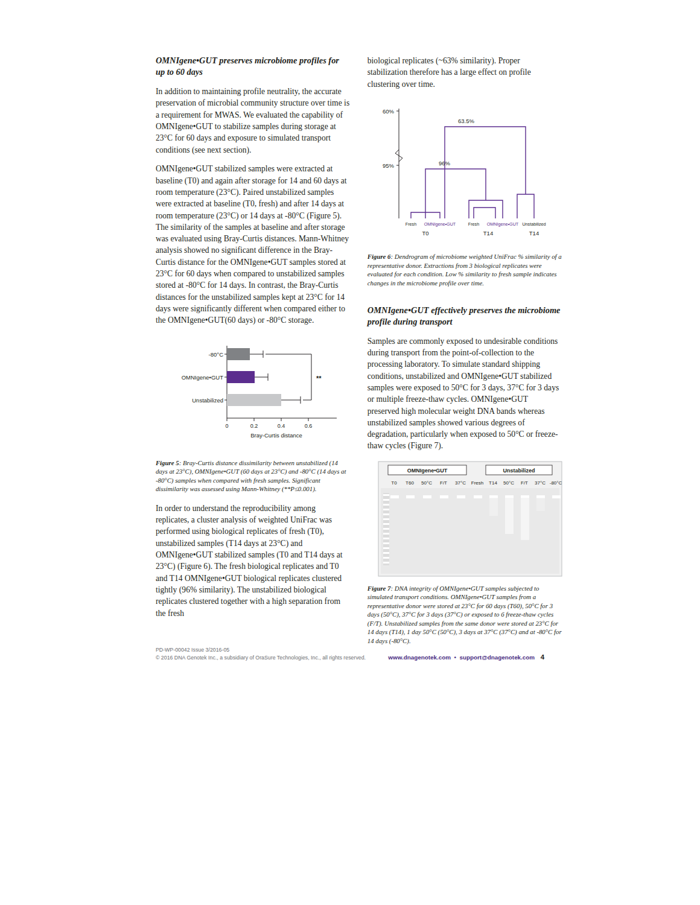OMNIgene•GUT preserves microbiome profiles for up to 60 days
In addition to maintaining profile neutrality, the accurate preservation of microbial community structure over time is a requirement for MWAS. We evaluated the capability of OMNIgene•GUT to stabilize samples during storage at 23°C for 60 days and exposure to simulated transport conditions (see next section).
OMNIgene•GUT stabilized samples were extracted at baseline (T0) and again after storage for 14 and 60 days at room temperature (23°C). Paired unstabilized samples were extracted at baseline (T0, fresh) and after 14 days at room temperature (23°C) or 14 days at -80°C (Figure 5). The similarity of the samples at baseline and after storage was evaluated using Bray-Curtis distances. Mann-Whitney analysis showed no significant difference in the Bray-Curtis distance for the OMNIgene•GUT samples stored at 23°C for 60 days when compared to unstabilized samples stored at -80°C for 14 days. In contrast, the Bray-Curtis distances for the unstabilized samples kept at 23°C for 14 days were significantly different when compared either to the OMNIgene•GUT(60 days) or -80°C storage.
0 0.2 0.4 0.6 Bray-Curtis distance -80°C OMNIgene•GUT Unstabilized **
Figure 5: Bray-Curtis distance dissimilarity between unstabilized (14 days at 23°C), OMNIgene•GUT (60 days at 23°C) and -80°C (14 days at -80°C) samples when compared with fresh samples. Significant dissimilarity was assessed using Mann-Whitney (**P≤0.001).
In order to understand the reproducibility among replicates, a cluster analysis of weighted UniFrac was performed using biological replicates of fresh (T0), unstabilized samples (T14 days at 23°C) and OMNIgene•GUT stabilized samples (T0 and T14 days at 23°C) (Figure 6). The fresh biological replicates and T0 and T14 OMNIgene•GUT biological replicates clustered tightly (96% similarity). The unstabilized biological replicates clustered together with a high separation from the fresh
biological replicates (~63% similarity). Proper stabilization therefore has a large effect on profile clustering over time.
60% 95% 63.5% 96% Fresh OMNIgene•GUT Fresh OMNIgene•GUT Unstabilized T0 T14 T14
Figure 6: Dendrogram of microbiome weighted UniFrac % similarity of a representative donor. Extractions from 3 biological replicates were evaluated for each condition. Low % similarity to fresh sample indicates changes in the microbiome profile over time.
OMNIgene•GUT effectively preserves the microbiome profile during transport
Samples are commonly exposed to undesirable conditions during transport from the point-of-collection to the processing laboratory. To simulate standard shipping conditions, unstabilized and OMNIgene•GUT stabilized samples were exposed to 50°C for 3 days, 37°C for 3 days or multiple freeze-thaw cycles. OMNIgene•GUT preserved high molecular weight DNA bands whereas unstabilized samples showed various degrees of degradation, particularly when exposed to 50°C or freeze-thaw cycles (Figure 7).
OMNIgene•GUT Unstabilized T0 T60 50°C F/T 37°C Fresh T14 50°C F/T 37°C -80°C
Figure 7: DNA integrity of OMNIgene•GUT samples subjected to simulated transport conditions. OMNIgene•GUT samples from a representative donor were stored at 23°C for 60 days (T60), 50°C for 3 days (50°C), 37°C for 3 days (37°C) or exposed to 6 freeze-thaw cycles (F/T). Unstabilized samples from the same donor were stored at 23°C for 14 days (T14), 1 day 50°C (50°C), 3 days at 37°C (37°C) and at -80°C for 14 days (-80°C).
PD-WP-00042 Issue 3/2016-05
© 2016 DNA Genotek Inc., a subsidiary of OraSure Technologies, Inc., all rights reserved.
www.dnagenotek.com • support@dnagenotek.com4